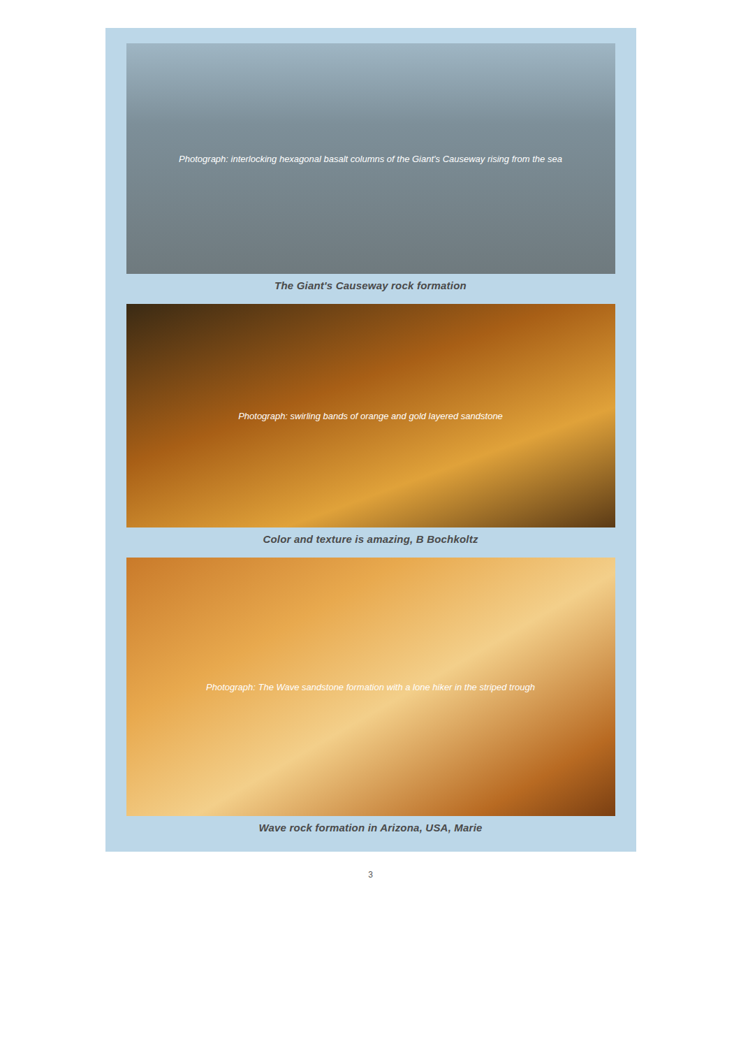Photograph: interlocking hexagonal basalt columns of the Giant's Causeway rising from the sea
The Giant's Causeway rock formation
Photograph: swirling bands of orange and gold layered sandstone
Color and texture is amazing, B Bochkoltz
Photograph: The Wave sandstone formation with a lone hiker in the striped trough
Wave rock formation in Arizona, USA, Marie
3